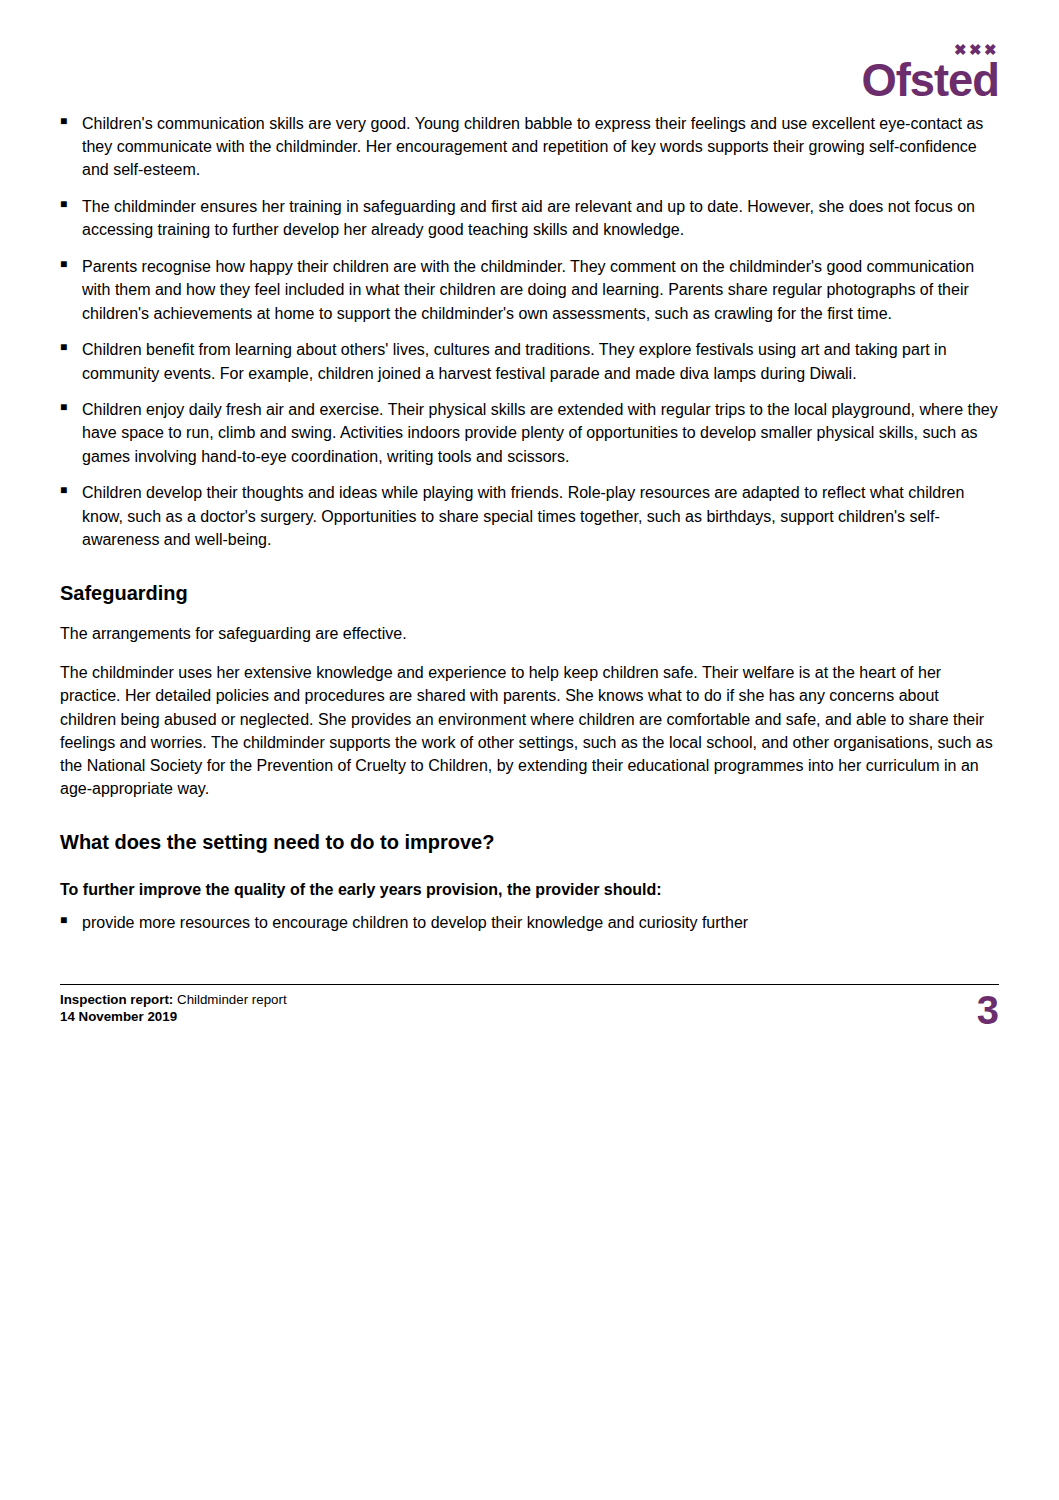✖✖✖
Ofsted
Children's communication skills are very good. Young children babble to express their feelings and use excellent eye-contact as they communicate with the childminder. Her encouragement and repetition of key words supports their growing self-confidence and self-esteem.
The childminder ensures her training in safeguarding and first aid are relevant and up to date. However, she does not focus on accessing training to further develop her already good teaching skills and knowledge.
Parents recognise how happy their children are with the childminder. They comment on the childminder's good communication with them and how they feel included in what their children are doing and learning. Parents share regular photographs of their children's achievements at home to support the childminder's own assessments, such as crawling for the first time.
Children benefit from learning about others' lives, cultures and traditions. They explore festivals using art and taking part in community events. For example, children joined a harvest festival parade and made diva lamps during Diwali.
Children enjoy daily fresh air and exercise. Their physical skills are extended with regular trips to the local playground, where they have space to run, climb and swing. Activities indoors provide plenty of opportunities to develop smaller physical skills, such as games involving hand-to-eye coordination, writing tools and scissors.
Children develop their thoughts and ideas while playing with friends. Role-play resources are adapted to reflect what children know, such as a doctor's surgery. Opportunities to share special times together, such as birthdays, support children's self-awareness and well-being.
Safeguarding
The arrangements for safeguarding are effective.
The childminder uses her extensive knowledge and experience to help keep children safe. Their welfare is at the heart of her practice. Her detailed policies and procedures are shared with parents. She knows what to do if she has any concerns about children being abused or neglected. She provides an environment where children are comfortable and safe, and able to share their feelings and worries. The childminder supports the work of other settings, such as the local school, and other organisations, such as the National Society for the Prevention of Cruelty to Children, by extending their educational programmes into her curriculum in an age-appropriate way.
What does the setting need to do to improve?
To further improve the quality of the early years provision, the provider should:
provide more resources to encourage children to develop their knowledge and curiosity further
Inspection report: Childminder report
14 November 2019
3